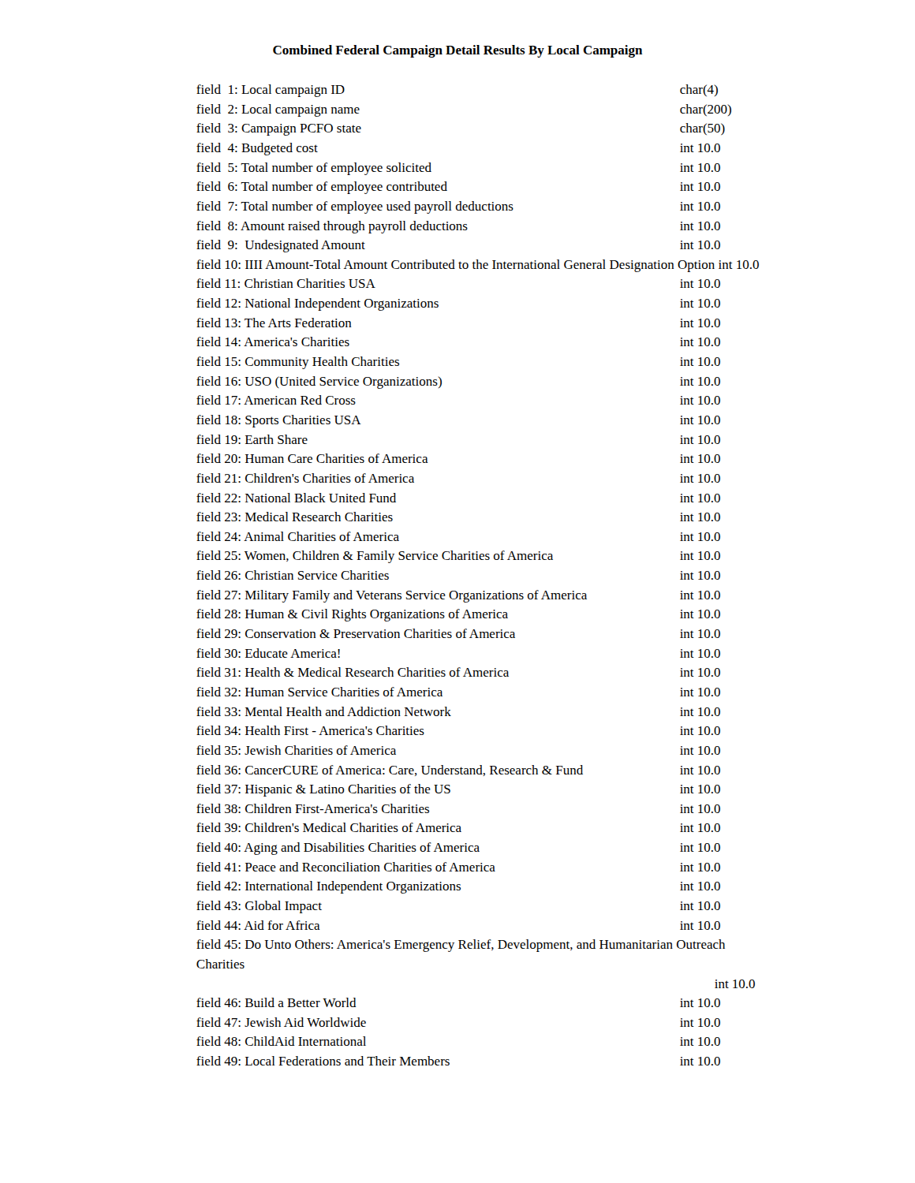Combined Federal Campaign Detail Results By Local Campaign
| field 1: Local campaign ID | char(4) |
| field 2: Local campaign name | char(200) |
| field 3: Campaign PCFO state | char(50) |
| field 4: Budgeted cost | int 10.0 |
| field 5: Total number of employee solicited | int 10.0 |
| field 6: Total number of employee contributed | int 10.0 |
| field 7: Total number of employee used payroll deductions | int 10.0 |
| field 8: Amount raised through payroll deductions | int 10.0 |
| field 9: Undesignated Amount | int 10.0 |
| field 10: IIII Amount-Total Amount Contributed to the International General Designation Option int 10.0 |
| field 11: Christian Charities USA | int 10.0 |
| field 12: National Independent Organizations | int 10.0 |
| field 13: The Arts Federation | int 10.0 |
| field 14: America's Charities | int 10.0 |
| field 15: Community Health Charities | int 10.0 |
| field 16: USO (United Service Organizations) | int 10.0 |
| field 17: American Red Cross | int 10.0 |
| field 18: Sports Charities USA | int 10.0 |
| field 19: Earth Share | int 10.0 |
| field 20: Human Care Charities of America | int 10.0 |
| field 21: Children's Charities of America | int 10.0 |
| field 22: National Black United Fund | int 10.0 |
| field 23: Medical Research Charities | int 10.0 |
| field 24: Animal Charities of America | int 10.0 |
| field 25: Women, Children & Family Service Charities of America | int 10.0 |
| field 26: Christian Service Charities | int 10.0 |
| field 27: Military Family and Veterans Service Organizations of America | int 10.0 |
| field 28: Human & Civil Rights Organizations of America | int 10.0 |
| field 29: Conservation & Preservation Charities of America | int 10.0 |
| field 30: Educate America! | int 10.0 |
| field 31: Health & Medical Research Charities of America | int 10.0 |
| field 32: Human Service Charities of America | int 10.0 |
| field 33: Mental Health and Addiction Network | int 10.0 |
| field 34: Health First - America's Charities | int 10.0 |
| field 35: Jewish Charities of America | int 10.0 |
| field 36: CancerCURE of America: Care, Understand, Research & Fund | int 10.0 |
| field 37: Hispanic & Latino Charities of the US | int 10.0 |
| field 38: Children First-America's Charities | int 10.0 |
| field 39: Children's Medical Charities of America | int 10.0 |
| field 40: Aging and Disabilities Charities of America | int 10.0 |
| field 41: Peace and Reconciliation Charities of America | int 10.0 |
| field 42: International Independent Organizations | int 10.0 |
| field 43: Global Impact | int 10.0 |
| field 44: Aid for Africa | int 10.0 |
| field 45: Do Unto Others: America's Emergency Relief, Development, and Humanitarian Outreach Charities int 10.0 |
| field 46: Build a Better World | int 10.0 |
| field 47: Jewish Aid Worldwide | int 10.0 |
| field 48: ChildAid International | int 10.0 |
| field 49: Local Federations and Their Members | int 10.0 |